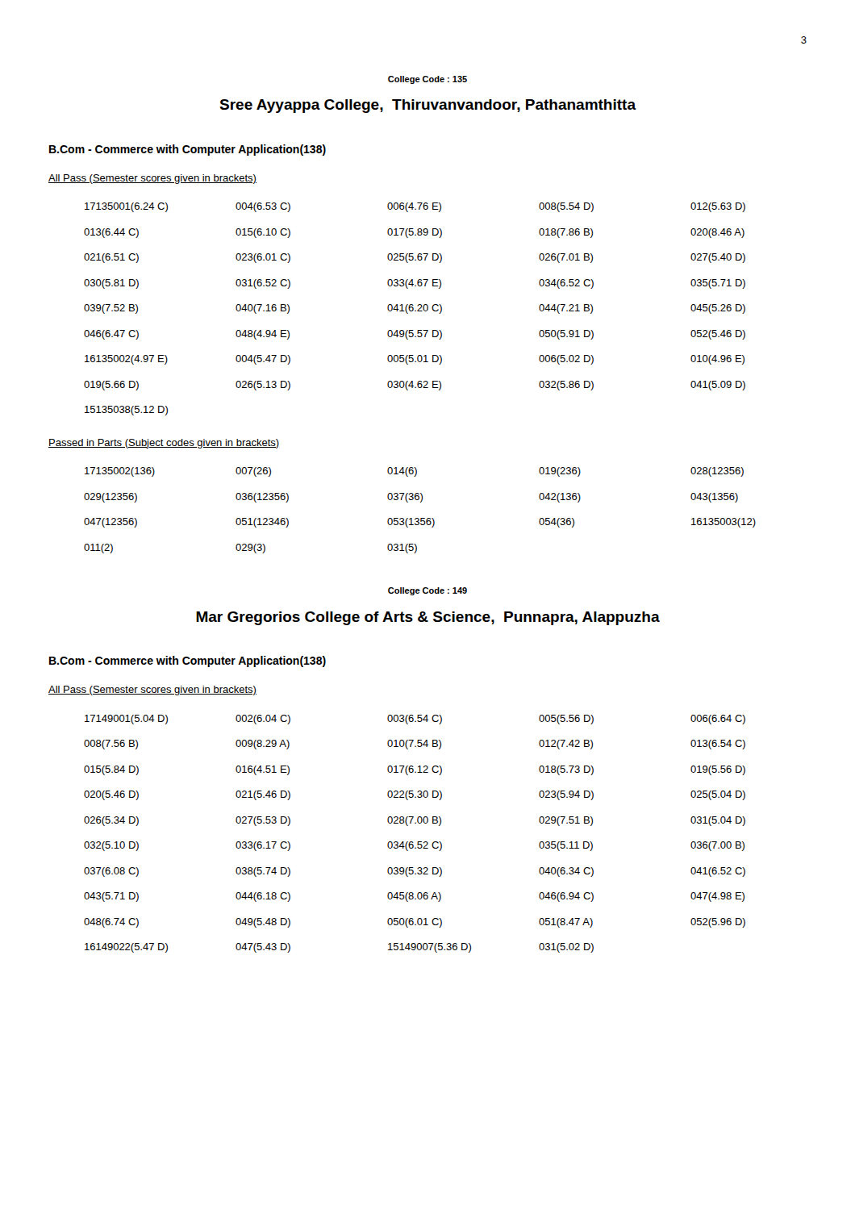3
College Code : 135
Sree Ayyappa College, Thiruvanvandoor, Pathanamthitta
B.Com - Commerce with Computer Application(138)
All Pass (Semester scores given in brackets)
| 17135001(6.24 C) | 004(6.53 C) | 006(4.76 E) | 008(5.54 D) | 012(5.63 D) |
| 013(6.44 C) | 015(6.10 C) | 017(5.89 D) | 018(7.86 B) | 020(8.46 A) |
| 021(6.51 C) | 023(6.01 C) | 025(5.67 D) | 026(7.01 B) | 027(5.40 D) |
| 030(5.81 D) | 031(6.52 C) | 033(4.67 E) | 034(6.52 C) | 035(5.71 D) |
| 039(7.52 B) | 040(7.16 B) | 041(6.20 C) | 044(7.21 B) | 045(5.26 D) |
| 046(6.47 C) | 048(4.94 E) | 049(5.57 D) | 050(5.91 D) | 052(5.46 D) |
| 16135002(4.97 E) | 004(5.47 D) | 005(5.01 D) | 006(5.02 D) | 010(4.96 E) |
| 019(5.66 D) | 026(5.13 D) | 030(4.62 E) | 032(5.86 D) | 041(5.09 D) |
| 15135038(5.12 D) | | | | |
Passed in Parts (Subject codes given in brackets)
| 17135002(136) | 007(26) | 014(6) | 019(236) | 028(12356) |
| 029(12356) | 036(12356) | 037(36) | 042(136) | 043(1356) |
| 047(12356) | 051(12346) | 053(1356) | 054(36) | 16135003(12) |
| 011(2) | 029(3) | 031(5) | | |
College Code : 149
Mar Gregorios College of Arts & Science, Punnapra, Alappuzha
B.Com - Commerce with Computer Application(138)
All Pass (Semester scores given in brackets)
| 17149001(5.04 D) | 002(6.04 C) | 003(6.54 C) | 005(5.56 D) | 006(6.64 C) |
| 008(7.56 B) | 009(8.29 A) | 010(7.54 B) | 012(7.42 B) | 013(6.54 C) |
| 015(5.84 D) | 016(4.51 E) | 017(6.12 C) | 018(5.73 D) | 019(5.56 D) |
| 020(5.46 D) | 021(5.46 D) | 022(5.30 D) | 023(5.94 D) | 025(5.04 D) |
| 026(5.34 D) | 027(5.53 D) | 028(7.00 B) | 029(7.51 B) | 031(5.04 D) |
| 032(5.10 D) | 033(6.17 C) | 034(6.52 C) | 035(5.11 D) | 036(7.00 B) |
| 037(6.08 C) | 038(5.74 D) | 039(5.32 D) | 040(6.34 C) | 041(6.52 C) |
| 043(5.71 D) | 044(6.18 C) | 045(8.06 A) | 046(6.94 C) | 047(4.98 E) |
| 048(6.74 C) | 049(5.48 D) | 050(6.01 C) | 051(8.47 A) | 052(5.96 D) |
| 16149022(5.47 D) | 047(5.43 D) | 15149007(5.36 D) | 031(5.02 D) | |